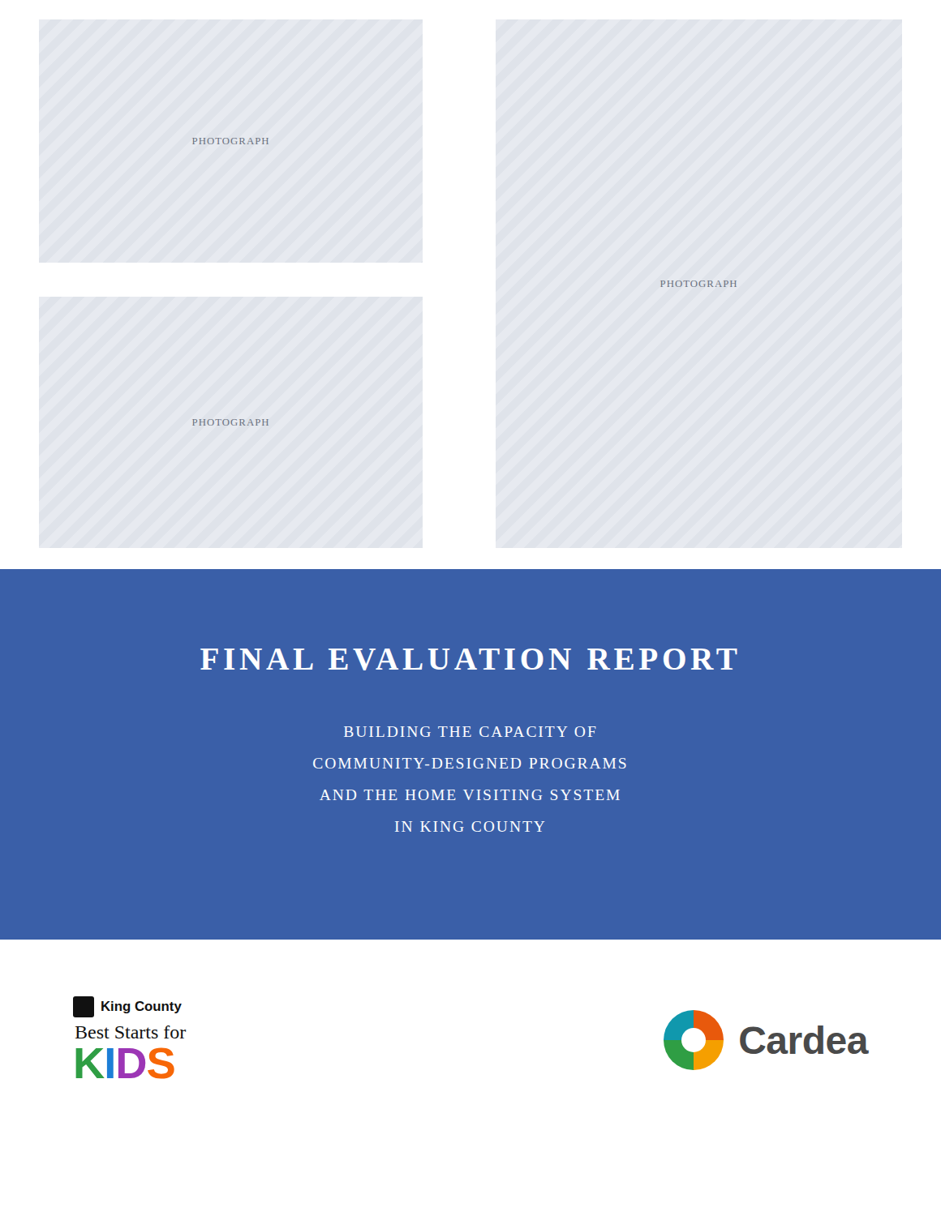Photograph
Photograph
Photograph
Final Evaluation Report
Building the Capacity of Community-Designed Programs and the Home Visiting System in King County
King County
Best Starts for
KIDS
Cardea